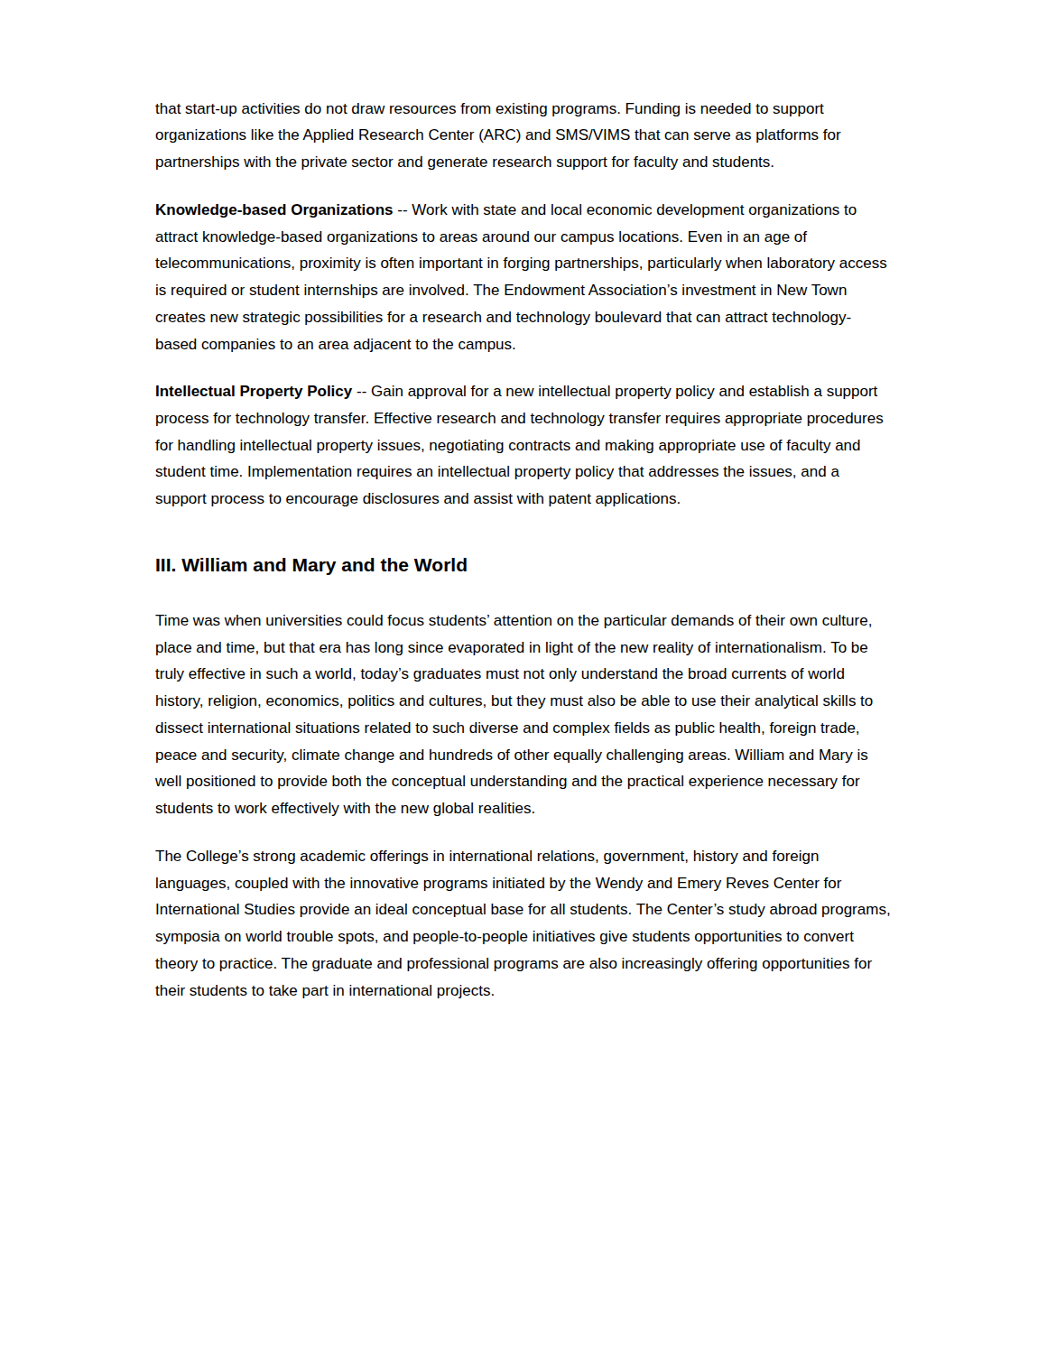that start-up activities do not draw resources from existing programs. Funding is needed to support organizations like the Applied Research Center (ARC) and SMS/VIMS that can serve as platforms for partnerships with the private sector and generate research support for faculty and students.
Knowledge-based Organizations -- Work with state and local economic development organizations to attract knowledge-based organizations to areas around our campus locations. Even in an age of telecommunications, proximity is often important in forging partnerships, particularly when laboratory access is required or student internships are involved. The Endowment Association’s investment in New Town creates new strategic possibilities for a research and technology boulevard that can attract technology-based companies to an area adjacent to the campus.
Intellectual Property Policy -- Gain approval for a new intellectual property policy and establish a support process for technology transfer. Effective research and technology transfer requires appropriate procedures for handling intellectual property issues, negotiating contracts and making appropriate use of faculty and student time. Implementation requires an intellectual property policy that addresses the issues, and a support process to encourage disclosures and assist with patent applications.
III. William and Mary and the World
Time was when universities could focus students’ attention on the particular demands of their own culture, place and time, but that era has long since evaporated in light of the new reality of internationalism. To be truly effective in such a world, today’s graduates must not only understand the broad currents of world history, religion, economics, politics and cultures, but they must also be able to use their analytical skills to dissect international situations related to such diverse and complex fields as public health, foreign trade, peace and security, climate change and hundreds of other equally challenging areas. William and Mary is well positioned to provide both the conceptual understanding and the practical experience necessary for students to work effectively with the new global realities.
The College’s strong academic offerings in international relations, government, history and foreign languages, coupled with the innovative programs initiated by the Wendy and Emery Reves Center for International Studies provide an ideal conceptual base for all students. The Center’s study abroad programs, symposia on world trouble spots, and people-to-people initiatives give students opportunities to convert theory to practice. The graduate and professional programs are also increasingly offering opportunities for their students to take part in international projects.